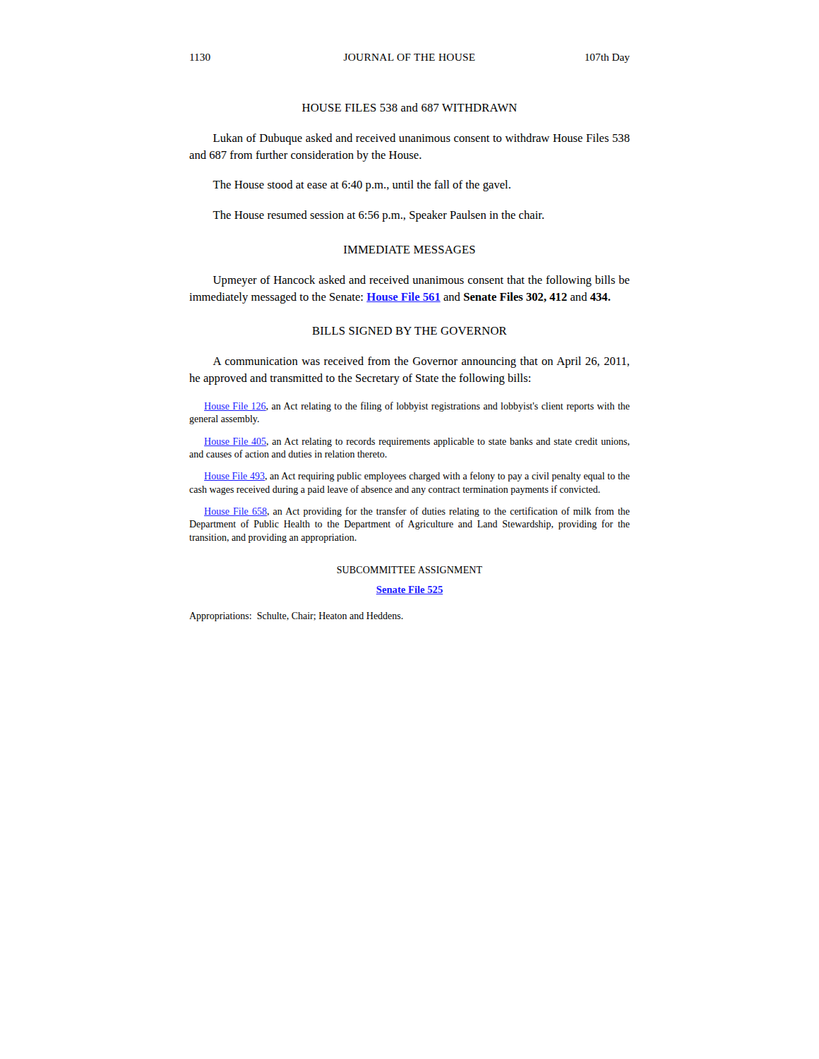1130
JOURNAL OF THE HOUSE
107th Day
HOUSE FILES 538 and 687 WITHDRAWN
Lukan of Dubuque asked and received unanimous consent to withdraw House Files 538 and 687 from further consideration by the House.
The House stood at ease at 6:40 p.m., until the fall of the gavel.
The House resumed session at 6:56 p.m., Speaker Paulsen in the chair.
IMMEDIATE MESSAGES
Upmeyer of Hancock asked and received unanimous consent that the following bills be immediately messaged to the Senate: House File 561 and Senate Files 302, 412 and 434.
BILLS SIGNED BY THE GOVERNOR
A communication was received from the Governor announcing that on April 26, 2011, he approved and transmitted to the Secretary of State the following bills:
House File 126, an Act relating to the filing of lobbyist registrations and lobbyist's client reports with the general assembly.
House File 405, an Act relating to records requirements applicable to state banks and state credit unions, and causes of action and duties in relation thereto.
House File 493, an Act requiring public employees charged with a felony to pay a civil penalty equal to the cash wages received during a paid leave of absence and any contract termination payments if convicted.
House File 658, an Act providing for the transfer of duties relating to the certification of milk from the Department of Public Health to the Department of Agriculture and Land Stewardship, providing for the transition, and providing an appropriation.
SUBCOMMITTEE ASSIGNMENT
Senate File 525
Appropriations: Schulte, Chair; Heaton and Heddens.